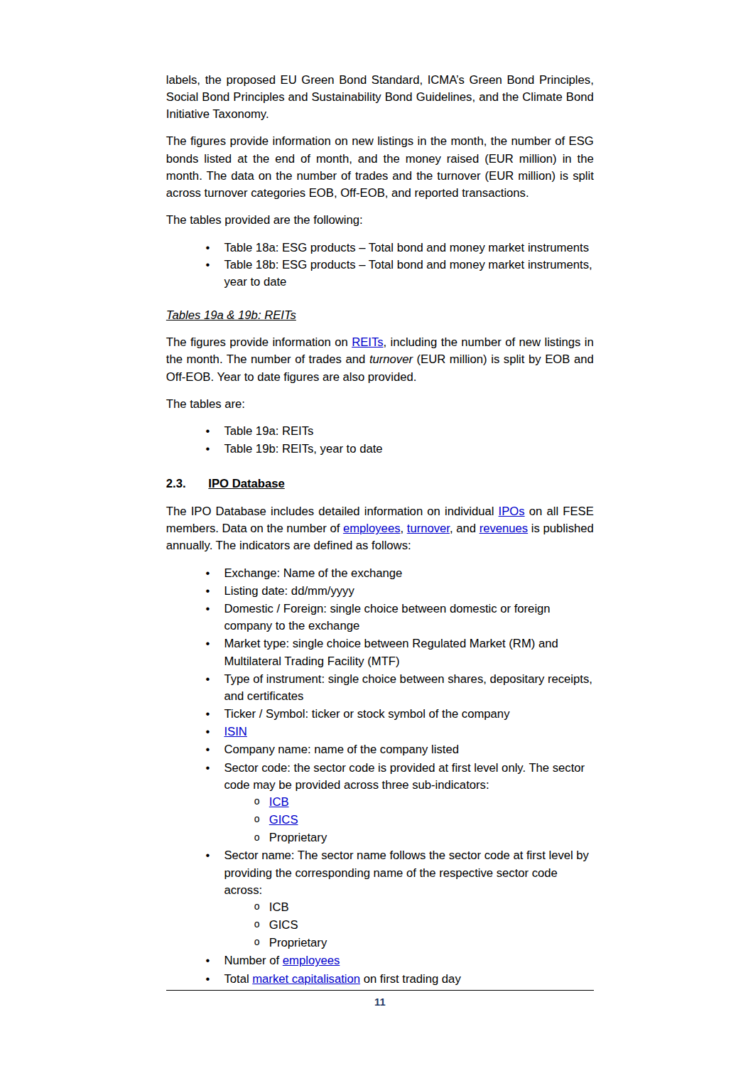labels, the proposed EU Green Bond Standard, ICMA’s Green Bond Principles, Social Bond Principles and Sustainability Bond Guidelines, and the Climate Bond Initiative Taxonomy.
The figures provide information on new listings in the month, the number of ESG bonds listed at the end of month, and the money raised (EUR million) in the month. The data on the number of trades and the turnover (EUR million) is split across turnover categories EOB, Off-EOB, and reported transactions.
The tables provided are the following:
Table 18a: ESG products – Total bond and money market instruments
Table 18b: ESG products – Total bond and money market instruments, year to date
Tables 19a & 19b: REITs
The figures provide information on REITs, including the number of new listings in the month. The number of trades and turnover (EUR million) is split by EOB and Off-EOB. Year to date figures are also provided.
The tables are:
Table 19a: REITs
Table 19b: REITs, year to date
2.3. IPO Database
The IPO Database includes detailed information on individual IPOs on all FESE members. Data on the number of employees, turnover, and revenues is published annually. The indicators are defined as follows:
Exchange: Name of the exchange
Listing date: dd/mm/yyyy
Domestic / Foreign: single choice between domestic or foreign company to the exchange
Market type: single choice between Regulated Market (RM) and Multilateral Trading Facility (MTF)
Type of instrument: single choice between shares, depositary receipts, and certificates
Ticker / Symbol: ticker or stock symbol of the company
ISIN
Company name: name of the company listed
Sector code: the sector code is provided at first level only. The sector code may be provided across three sub-indicators:
ICB
GICS
Proprietary
Sector name: The sector name follows the sector code at first level by providing the corresponding name of the respective sector code across:
ICB
GICS
Proprietary
Number of employees
Total market capitalisation on first trading day
11